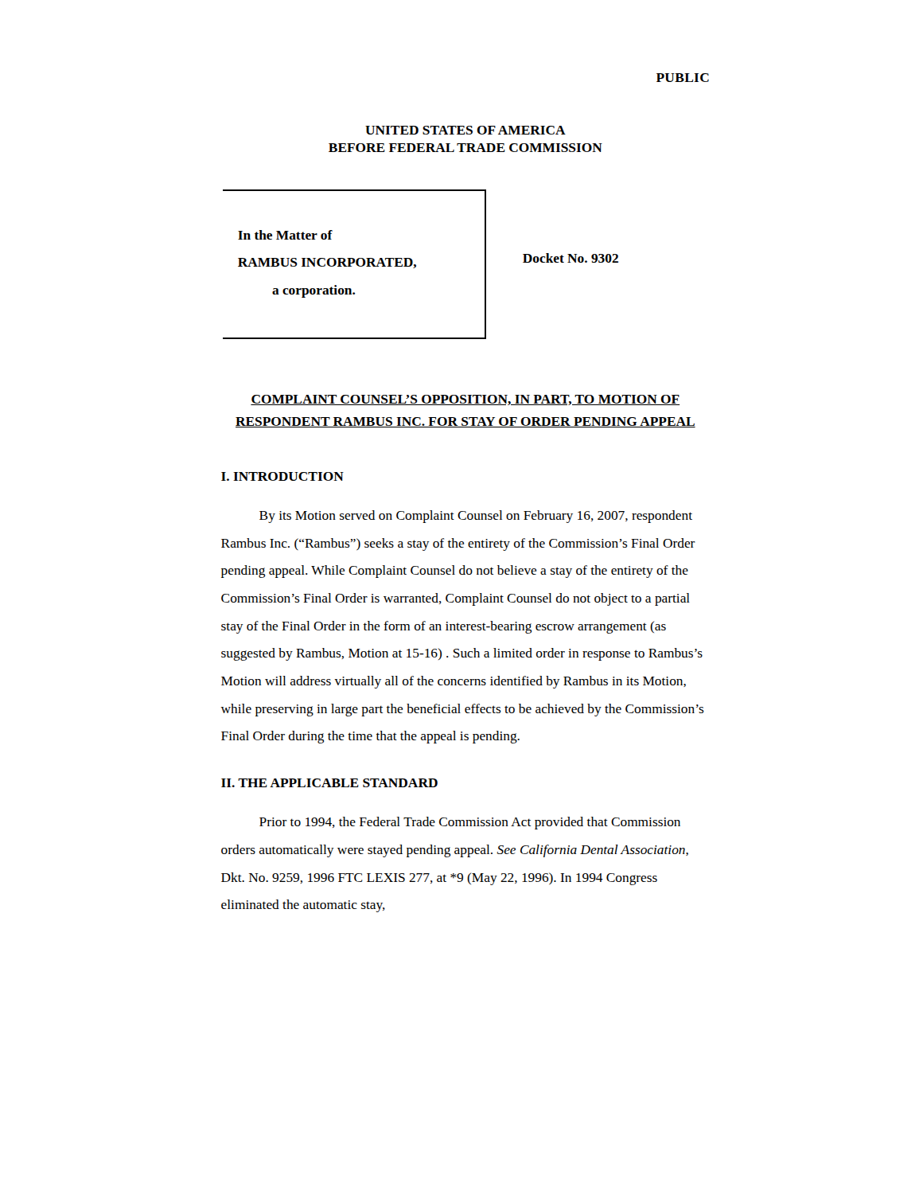PUBLIC
UNITED STATES OF AMERICA
BEFORE FEDERAL TRADE COMMISSION
In the Matter of
RAMBUS INCORPORATED,
a corporation.
Docket No. 9302
COMPLAINT COUNSEL’S OPPOSITION, IN PART, TO MOTION OF RESPONDENT RAMBUS INC. FOR STAY OF ORDER PENDING APPEAL
I. INTRODUCTION
By its Motion served on Complaint Counsel on February 16, 2007, respondent Rambus Inc. (“Rambus”) seeks a stay of the entirety of the Commission’s Final Order pending appeal. While Complaint Counsel do not believe a stay of the entirety of the Commission’s Final Order is warranted, Complaint Counsel do not object to a partial stay of the Final Order in the form of an interest-bearing escrow arrangement (as suggested by Rambus, Motion at 15-16) . Such a limited order in response to Rambus’s Motion will address virtually all of the concerns identified by Rambus in its Motion, while preserving in large part the beneficial effects to be achieved by the Commission’s Final Order during the time that the appeal is pending.
II. THE APPLICABLE STANDARD
Prior to 1994, the Federal Trade Commission Act provided that Commission orders automatically were stayed pending appeal. See California Dental Association, Dkt. No. 9259, 1996 FTC LEXIS 277, at *9 (May 22, 1996). In 1994 Congress eliminated the automatic stay,